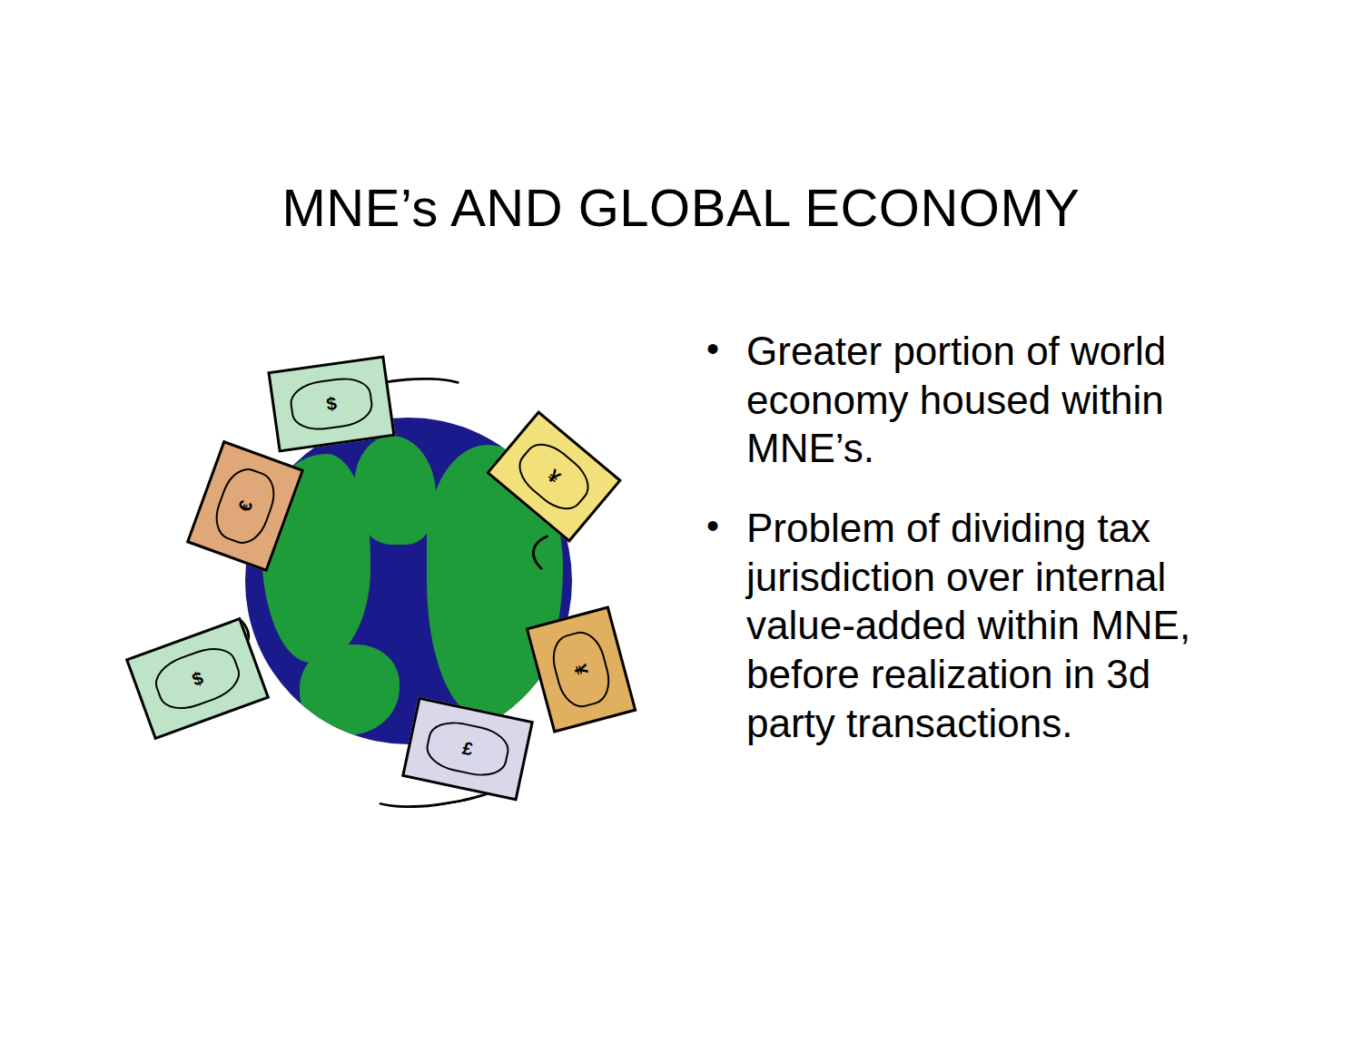MNE’s AND GLOBAL ECONOMY
$
€
$
£
¥
¥
Greater portion of world economy housed within MNE’s.
Problem of dividing tax jurisdiction over internal value-added within MNE, before realization in 3d party transactions.